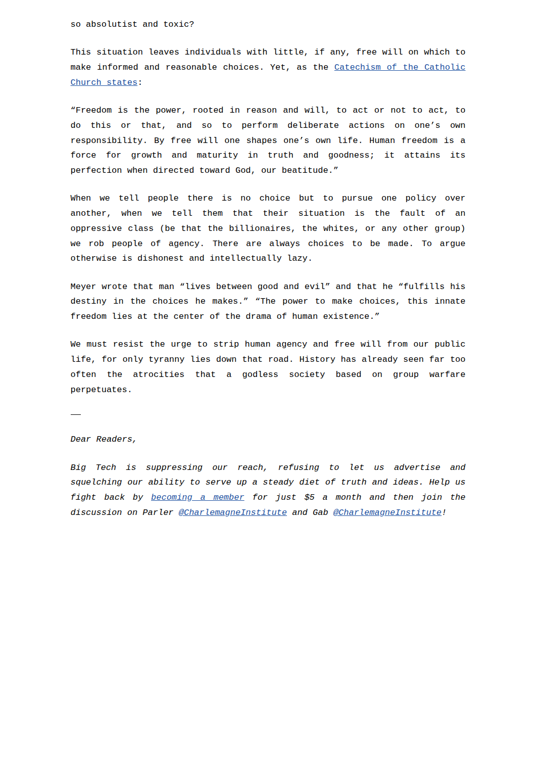so absolutist and toxic?
This situation leaves individuals with little, if any, free will on which to make informed and reasonable choices. Yet, as the Catechism of the Catholic Church states:
“Freedom is the power, rooted in reason and will, to act or not to act, to do this or that, and so to perform deliberate actions on one’s own responsibility. By free will one shapes one’s own life. Human freedom is a force for growth and maturity in truth and goodness; it attains its perfection when directed toward God, our beatitude.”
When we tell people there is no choice but to pursue one policy over another, when we tell them that their situation is the fault of an oppressive class (be that the billionaires, the whites, or any other group) we rob people of agency. There are always choices to be made. To argue otherwise is dishonest and intellectually lazy.
Meyer wrote that man “lives between good and evil” and that he “fulfills his destiny in the choices he makes.” “The power to make choices, this innate freedom lies at the center of the drama of human existence.”
We must resist the urge to strip human agency and free will from our public life, for only tyranny lies down that road. History has already seen far too often the atrocities that a godless society based on group warfare perpetuates.
Dear Readers,
Big Tech is suppressing our reach, refusing to let us advertise and squelching our ability to serve up a steady diet of truth and ideas. Help us fight back by becoming a member for just $5 a month and then join the discussion on Parler @CharlemagneInstitute and Gab @CharlemagneInstitute!